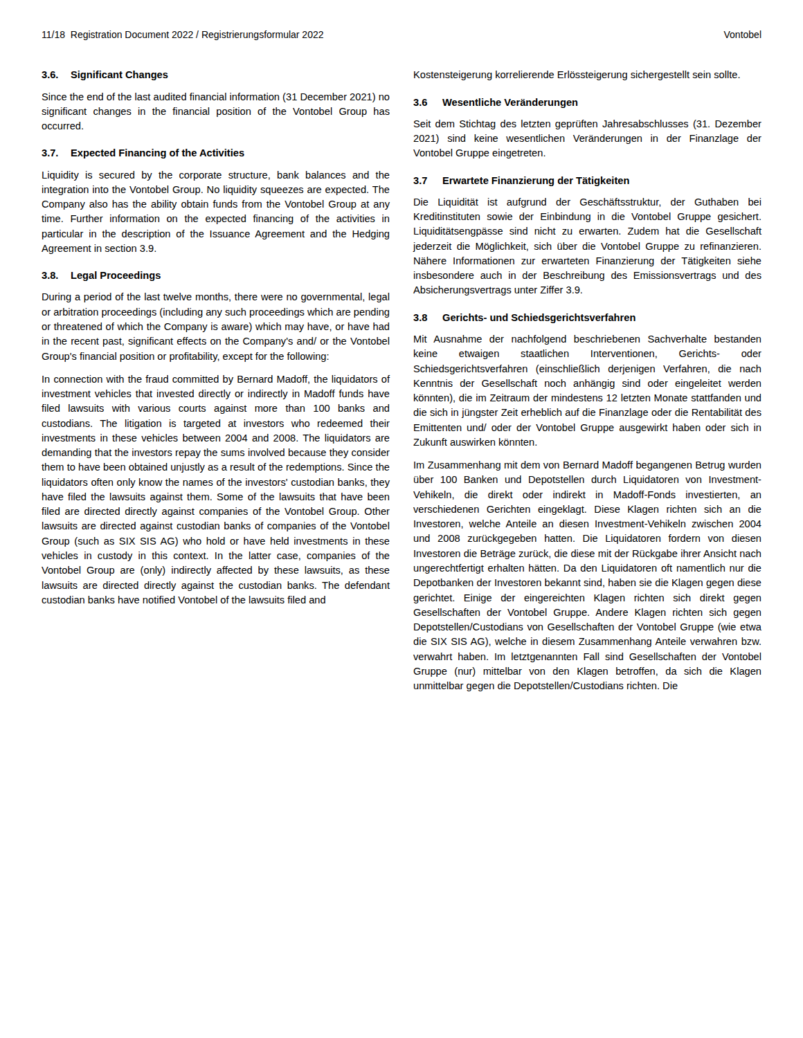11/18 Registration Document 2022 / Registrierungsformular 2022
Vontobel
3.6. Significant Changes
Since the end of the last audited financial information (31 December 2021) no significant changes in the financial position of the Vontobel Group has occurred.
3.7. Expected Financing of the Activities
Liquidity is secured by the corporate structure, bank balances and the integration into the Vontobel Group. No liquidity squeezes are expected. The Company also has the ability obtain funds from the Vontobel Group at any time. Further information on the expected financing of the activities in particular in the description of the Issuance Agreement and the Hedging Agreement in section 3.9.
3.8. Legal Proceedings
During a period of the last twelve months, there were no governmental, legal or arbitration proceedings (including any such proceedings which are pending or threatened of which the Company is aware) which may have, or have had in the recent past, significant effects on the Company's and/ or the Vontobel Group's financial position or profitability, except for the following:
In connection with the fraud committed by Bernard Madoff, the liquidators of investment vehicles that invested directly or indirectly in Madoff funds have filed lawsuits with various courts against more than 100 banks and custodians. The litigation is targeted at investors who redeemed their investments in these vehicles between 2004 and 2008. The liquidators are demanding that the investors repay the sums involved because they consider them to have been obtained unjustly as a result of the redemptions. Since the liquidators often only know the names of the investors' custodian banks, they have filed the lawsuits against them. Some of the lawsuits that have been filed are directed directly against companies of the Vontobel Group. Other lawsuits are directed against custodian banks of companies of the Vontobel Group (such as SIX SIS AG) who hold or have held investments in these vehicles in custody in this context. In the latter case, companies of the Vontobel Group are (only) indirectly affected by these lawsuits, as these lawsuits are directed directly against the custodian banks. The defendant custodian banks have notified Vontobel of the lawsuits filed and
Kostensteigerung korrelierende Erlössteigerung sichergestellt sein sollte.
3.6 Wesentliche Veränderungen
Seit dem Stichtag des letzten geprüften Jahresabschlusses (31. Dezember 2021) sind keine wesentlichen Veränderungen in der Finanzlage der Vontobel Gruppe eingetreten.
3.7 Erwartete Finanzierung der Tätigkeiten
Die Liquidität ist aufgrund der Geschäftsstruktur, der Guthaben bei Kreditinstituten sowie der Einbindung in die Vontobel Gruppe gesichert. Liquiditätsengpässe sind nicht zu erwarten. Zudem hat die Gesellschaft jederzeit die Möglichkeit, sich über die Vontobel Gruppe zu refinanzieren. Nähere Informationen zur erwarteten Finanzierung der Tätigkeiten siehe insbesondere auch in der Beschreibung des Emissionsvertrags und des Absicherungsvertrags unter Ziffer 3.9.
3.8 Gerichts- und Schiedsgerichtsverfahren
Mit Ausnahme der nachfolgend beschriebenen Sachverhalte bestanden keine etwaigen staatlichen Interventionen, Gerichts- oder Schiedsgerichtsverfahren (einschließlich derjenigen Verfahren, die nach Kenntnis der Gesellschaft noch anhängig sind oder eingeleitet werden könnten), die im Zeitraum der mindestens 12 letzten Monate stattfanden und die sich in jüngster Zeit erheblich auf die Finanzlage oder die Rentabilität des Emittenten und/ oder der Vontobel Gruppe ausgewirkt haben oder sich in Zukunft auswirken könnten.
Im Zusammenhang mit dem von Bernard Madoff begangenen Betrug wurden über 100 Banken und Depotstellen durch Liquidatoren von Investment-Vehikeln, die direkt oder indirekt in Madoff-Fonds investierten, an verschiedenen Gerichten eingeklagt. Diese Klagen richten sich an die Investoren, welche Anteile an diesen Investment-Vehikeln zwischen 2004 und 2008 zurückgegeben hatten. Die Liquidatoren fordern von diesen Investoren die Beträge zurück, die diese mit der Rückgabe ihrer Ansicht nach ungerechtfertigt erhalten hätten. Da den Liquidatoren oft namentlich nur die Depotbanken der Investoren bekannt sind, haben sie die Klagen gegen diese gerichtet. Einige der eingereichten Klagen richten sich direkt gegen Gesellschaften der Vontobel Gruppe. Andere Klagen richten sich gegen Depotstellen/Custodians von Gesellschaften der Vontobel Gruppe (wie etwa die SIX SIS AG), welche in diesem Zusammenhang Anteile verwahren bzw. verwahrt haben. Im letztgenannten Fall sind Gesellschaften der Vontobel Gruppe (nur) mittelbar von den Klagen betroffen, da sich die Klagen unmittelbar gegen die Depotstellen/Custodians richten. Die